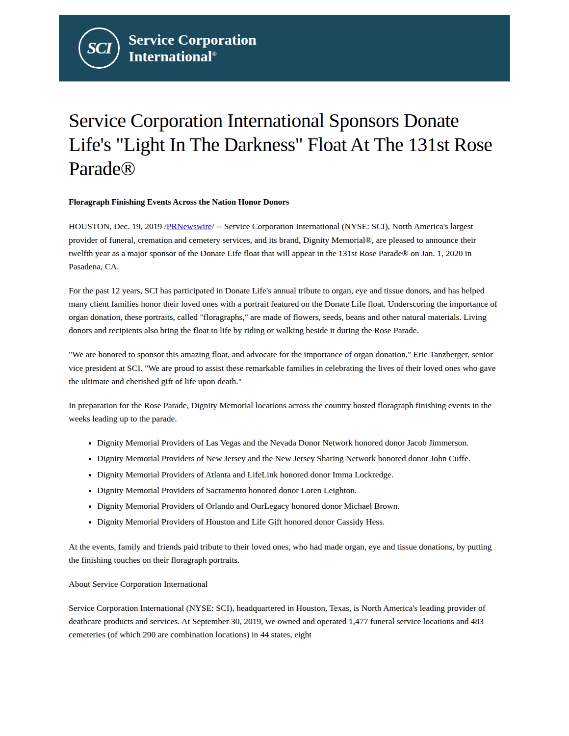SCI
Service Corporation
International®
Service Corporation International Sponsors Donate Life's "Light In The Darkness" Float At The 131st Rose Parade®
Floragraph Finishing Events Across the Nation Honor Donors
HOUSTON, Dec. 19, 2019 /PRNewswire/ -- Service Corporation International (NYSE: SCI), North America's largest provider of funeral, cremation and cemetery services, and its brand, Dignity Memorial®, are pleased to announce their twelfth year as a major sponsor of the Donate Life float that will appear in the 131st Rose Parade® on Jan. 1, 2020 in Pasadena, CA.
For the past 12 years, SCI has participated in Donate Life's annual tribute to organ, eye and tissue donors, and has helped many client families honor their loved ones with a portrait featured on the Donate Life float. Underscoring the importance of organ donation, these portraits, called "floragraphs," are made of flowers, seeds, beans and other natural materials. Living donors and recipients also bring the float to life by riding or walking beside it during the Rose Parade.
"We are honored to sponsor this amazing float, and advocate for the importance of organ donation," Eric Tanzberger, senior vice president at SCI. "We are proud to assist these remarkable families in celebrating the lives of their loved ones who gave the ultimate and cherished gift of life upon death."
In preparation for the Rose Parade, Dignity Memorial locations across the country hosted floragraph finishing events in the weeks leading up to the parade.
Dignity Memorial Providers of Las Vegas and the Nevada Donor Network honored donor Jacob Jimmerson.
Dignity Memorial Providers of New Jersey and the New Jersey Sharing Network honored donor John Cuffe.
Dignity Memorial Providers of Atlanta and LifeLink honored donor Imma Lockredge.
Dignity Memorial Providers of Sacramento honored donor Loren Leighton.
Dignity Memorial Providers of Orlando and OurLegacy honored donor Michael Brown.
Dignity Memorial Providers of Houston and Life Gift honored donor Cassidy Hess.
At the events, family and friends paid tribute to their loved ones, who had made organ, eye and tissue donations, by putting the finishing touches on their floragraph portraits.
About Service Corporation International
Service Corporation International (NYSE: SCI), headquartered in Houston, Texas, is North America's leading provider of deathcare products and services. At September 30, 2019, we owned and operated 1,477 funeral service locations and 483 cemeteries (of which 290 are combination locations) in 44 states, eight